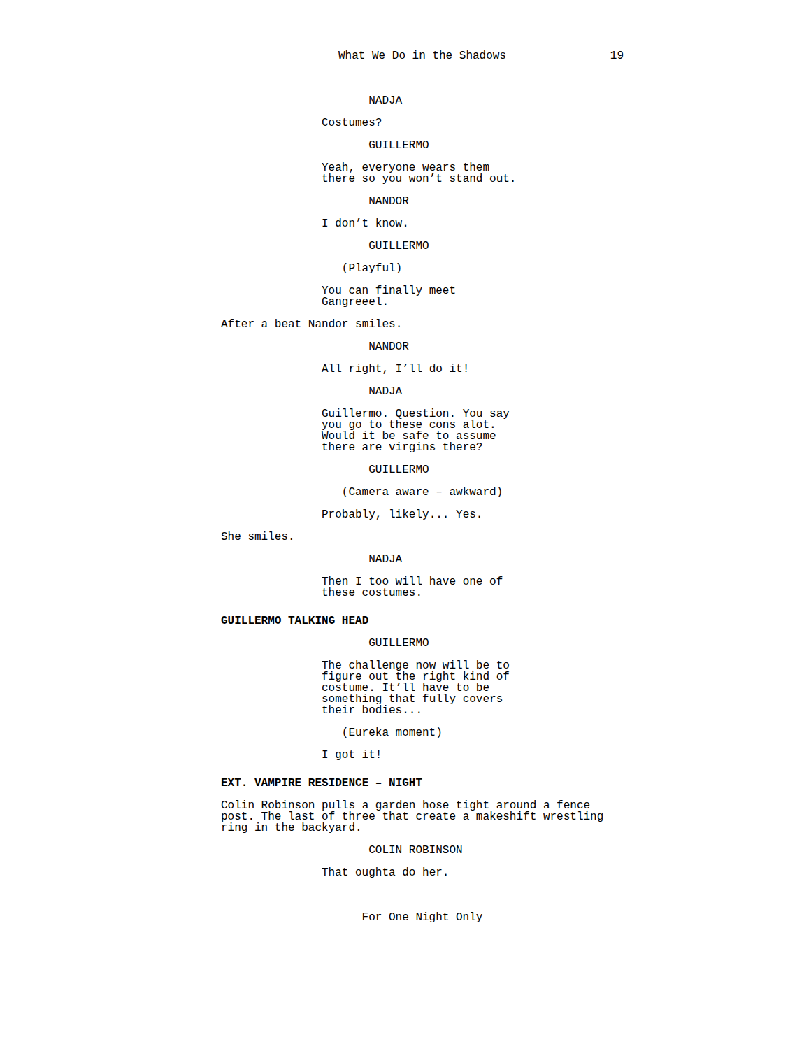What We Do in the Shadows 19
NADJA
Costumes?
GUILLERMO
Yeah, everyone wears them there so you won’t stand out.
NANDOR
I don’t know.
GUILLERMO
(Playful)
You can finally meet Gangreeel.
After a beat Nandor smiles.
NANDOR
All right, I’ll do it!
NADJA
Guillermo. Question. You say you go to these cons alot. Would it be safe to assume there are virgins there?
GUILLERMO
(Camera aware – awkward)
Probably, likely... Yes.
She smiles.
NADJA
Then I too will have one of these costumes.
GUILLERMO TALKING HEAD
GUILLERMO
The challenge now will be to figure out the right kind of costume. It’ll have to be something that fully covers their bodies...
(Eureka moment)
I got it!
EXT. VAMPIRE RESIDENCE – NIGHT
Colin Robinson pulls a garden hose tight around a fence post. The last of three that create a makeshift wrestling ring in the backyard.
COLIN ROBINSON
That oughta do her.
For One Night Only